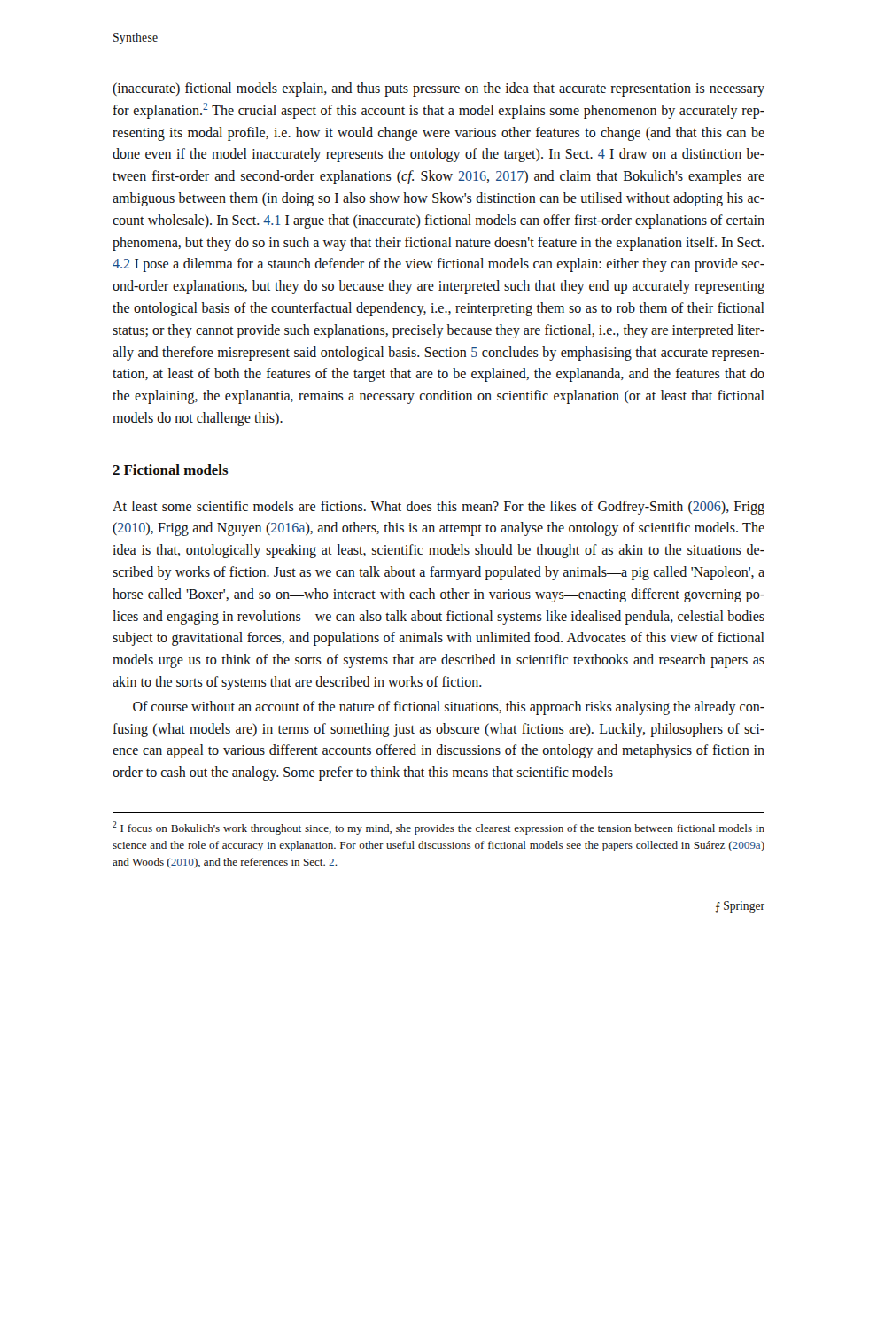Synthese
(inaccurate) fictional models explain, and thus puts pressure on the idea that accurate representation is necessary for explanation.2 The crucial aspect of this account is that a model explains some phenomenon by accurately representing its modal profile, i.e. how it would change were various other features to change (and that this can be done even if the model inaccurately represents the ontology of the target). In Sect. 4 I draw on a distinction between first-order and second-order explanations (cf. Skow 2016, 2017) and claim that Bokulich's examples are ambiguous between them (in doing so I also show how Skow's distinction can be utilised without adopting his account wholesale). In Sect. 4.1 I argue that (inaccurate) fictional models can offer first-order explanations of certain phenomena, but they do so in such a way that their fictional nature doesn't feature in the explanation itself. In Sect. 4.2 I pose a dilemma for a staunch defender of the view fictional models can explain: either they can provide second-order explanations, but they do so because they are interpreted such that they end up accurately representing the ontological basis of the counterfactual dependency, i.e., reinterpreting them so as to rob them of their fictional status; or they cannot provide such explanations, precisely because they are fictional, i.e., they are interpreted literally and therefore misrepresent said ontological basis. Section 5 concludes by emphasising that accurate representation, at least of both the features of the target that are to be explained, the explananda, and the features that do the explaining, the explanantia, remains a necessary condition on scientific explanation (or at least that fictional models do not challenge this).
2 Fictional models
At least some scientific models are fictions. What does this mean? For the likes of Godfrey-Smith (2006), Frigg (2010), Frigg and Nguyen (2016a), and others, this is an attempt to analyse the ontology of scientific models. The idea is that, ontologically speaking at least, scientific models should be thought of as akin to the situations described by works of fiction. Just as we can talk about a farmyard populated by animals—a pig called 'Napoleon', a horse called 'Boxer', and so on—who interact with each other in various ways—enacting different governing polices and engaging in revolutions—we can also talk about fictional systems like idealised pendula, celestial bodies subject to gravitational forces, and populations of animals with unlimited food. Advocates of this view of fictional models urge us to think of the sorts of systems that are described in scientific textbooks and research papers as akin to the sorts of systems that are described in works of fiction.
Of course without an account of the nature of fictional situations, this approach risks analysing the already confusing (what models are) in terms of something just as obscure (what fictions are). Luckily, philosophers of science can appeal to various different accounts offered in discussions of the ontology and metaphysics of fiction in order to cash out the analogy. Some prefer to think that this means that scientific models
2 I focus on Bokulich's work throughout since, to my mind, she provides the clearest expression of the tension between fictional models in science and the role of accuracy in explanation. For other useful discussions of fictional models see the papers collected in Suárez (2009a) and Woods (2010), and the references in Sect. 2.
Springer